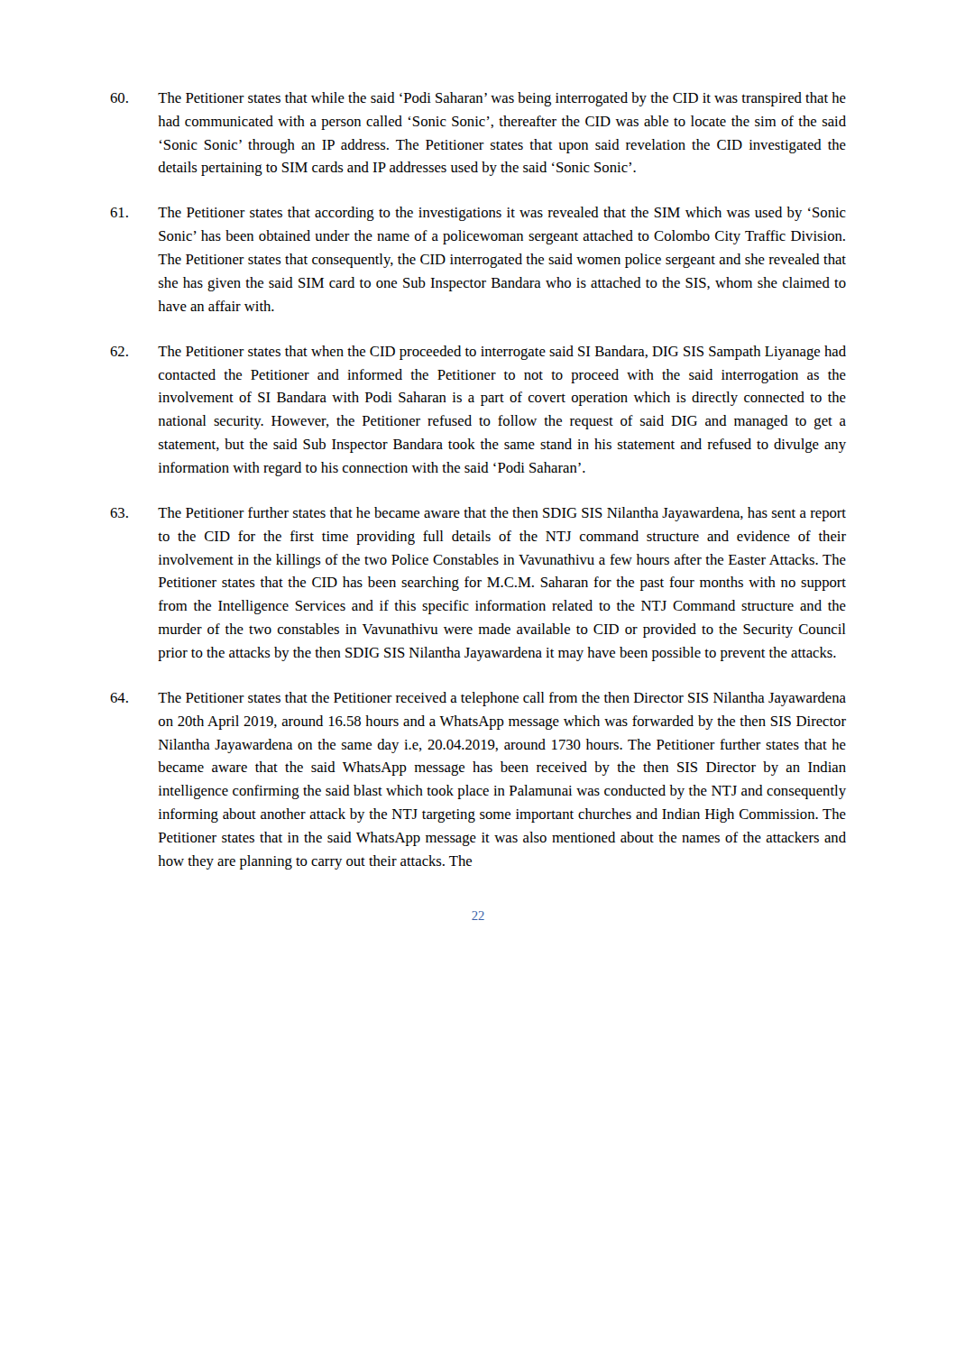The Petitioner states that while the said ‘Podi Saharan’ was being interrogated by the CID it was transpired that he had communicated with a person called ‘Sonic Sonic’, thereafter the CID was able to locate the sim of the said ‘Sonic Sonic’ through an IP address. The Petitioner states that upon said revelation the CID investigated the details pertaining to SIM cards and IP addresses used by the said ‘Sonic Sonic’.
The Petitioner states that according to the investigations it was revealed that the SIM which was used by ‘Sonic Sonic’ has been obtained under the name of a policewoman sergeant attached to Colombo City Traffic Division. The Petitioner states that consequently, the CID interrogated the said women police sergeant and she revealed that she has given the said SIM card to one Sub Inspector Bandara who is attached to the SIS, whom she claimed to have an affair with.
The Petitioner states that when the CID proceeded to interrogate said SI Bandara, DIG SIS Sampath Liyanage had contacted the Petitioner and informed the Petitioner to not to proceed with the said interrogation as the involvement of SI Bandara with Podi Saharan is a part of covert operation which is directly connected to the national security. However, the Petitioner refused to follow the request of said DIG and managed to get a statement, but the said Sub Inspector Bandara took the same stand in his statement and refused to divulge any information with regard to his connection with the said ‘Podi Saharan’.
The Petitioner further states that he became aware that the then SDIG SIS Nilantha Jayawardena, has sent a report to the CID for the first time providing full details of the NTJ command structure and evidence of their involvement in the killings of the two Police Constables in Vavunathivu a few hours after the Easter Attacks. The Petitioner states that the CID has been searching for M.C.M. Saharan for the past four months with no support from the Intelligence Services and if this specific information related to the NTJ Command structure and the murder of the two constables in Vavunathivu were made available to CID or provided to the Security Council prior to the attacks by the then SDIG SIS Nilantha Jayawardena it may have been possible to prevent the attacks.
The Petitioner states that the Petitioner received a telephone call from the then Director SIS Nilantha Jayawardena on 20th April 2019, around 16.58 hours and a WhatsApp message which was forwarded by the then SIS Director Nilantha Jayawardena on the same day i.e, 20.04.2019, around 1730 hours. The Petitioner further states that he became aware that the said WhatsApp message has been received by the then SIS Director by an Indian intelligence confirming the said blast which took place in Palamunai was conducted by the NTJ and consequently informing about another attack by the NTJ targeting some important churches and Indian High Commission. The Petitioner states that in the said WhatsApp message it was also mentioned about the names of the attackers and how they are planning to carry out their attacks. The
22